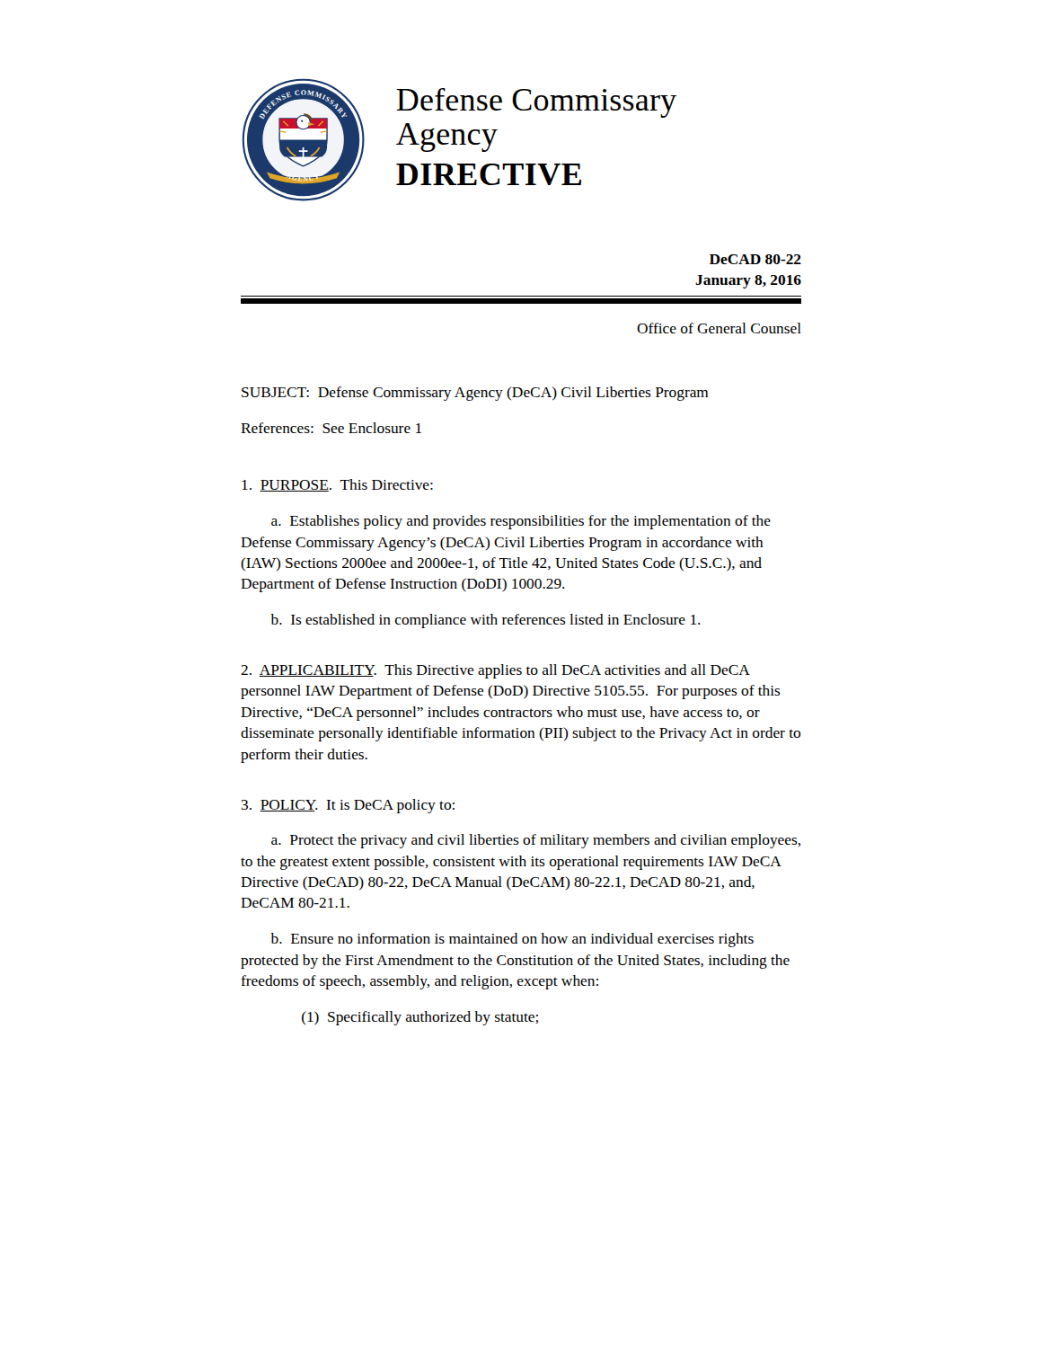DEFENSE COMMISSARY AGENCY
Defense Commissary Agency
DIRECTIVE
DeCAD 80-22
January 8, 2016
Office of General Counsel
SUBJECT: Defense Commissary Agency (DeCA) Civil Liberties Program
References: See Enclosure 1
1. PURPOSE. This Directive:
a. Establishes policy and provides responsibilities for the implementation of the Defense Commissary Agency’s (DeCA) Civil Liberties Program in accordance with (IAW) Sections 2000ee and 2000ee-1, of Title 42, United States Code (U.S.C.), and Department of Defense Instruction (DoDI) 1000.29.
b. Is established in compliance with references listed in Enclosure 1.
2. APPLICABILITY. This Directive applies to all DeCA activities and all DeCA personnel IAW Department of Defense (DoD) Directive 5105.55. For purposes of this Directive, “DeCA personnel” includes contractors who must use, have access to, or disseminate personally identifiable information (PII) subject to the Privacy Act in order to perform their duties.
3. POLICY. It is DeCA policy to:
a. Protect the privacy and civil liberties of military members and civilian employees, to the greatest extent possible, consistent with its operational requirements IAW DeCA Directive (DeCAD) 80-22, DeCA Manual (DeCAM) 80-22.1, DeCAD 80-21, and, DeCAM 80-21.1.
b. Ensure no information is maintained on how an individual exercises rights protected by the First Amendment to the Constitution of the United States, including the freedoms of speech, assembly, and religion, except when:
(1) Specifically authorized by statute;